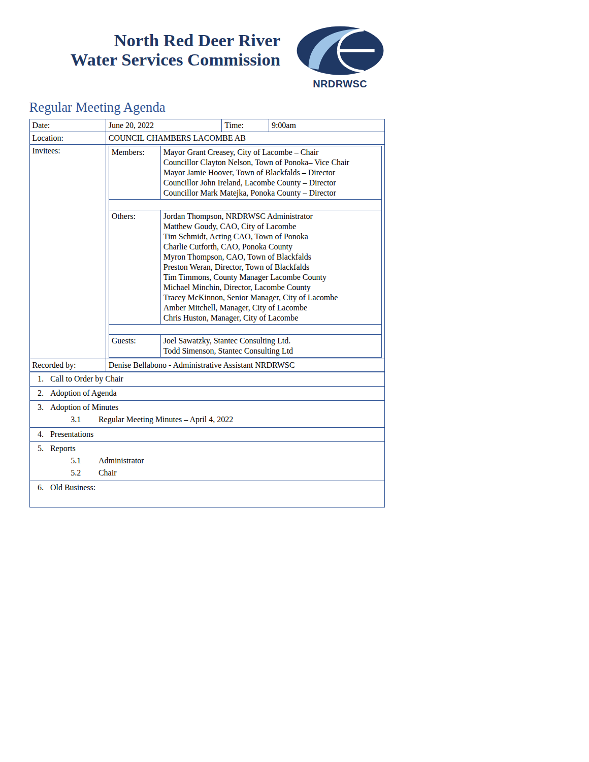North Red Deer River
Water Services Commission
NRDRWSC
Regular Meeting Agenda
| Date: | June 20, 2022 | Time: | 9:00am |
| Location: | COUNCIL CHAMBERS LACOMBE AB |
| Invitees: | / Members: / Mayor Grant Creasey, City of Lacombe – Chair Councillor Clayton Nelson, Town of Ponoka– Vice Chair Mayor Jamie Hoover, Town of Blackfalds – Director Councillor John Ireland, Lacombe County – Director Councillor Mark Matejka, Ponoka County – Director / / Others: / Jordan Thompson, NRDRWSC Administrator Matthew Goudy, CAO, City of Lacombe Tim Schmidt, Acting CAO, Town of Ponoka Charlie Cutforth, CAO, Ponoka County Myron Thompson, CAO, Town of Blackfalds Preston Weran, Director, Town of Blackfalds Tim Timmons, County Manager Lacombe County Michael Minchin, Director, Lacombe County Tracey McKinnon, Senior Manager, City of Lacombe Amber Mitchell, Manager, City of Lacombe Chris Huston, Manager, City of Lacombe / / Guests: / Joel Sawatzky, Stantec Consulting Ltd. Todd Simenson, Stantec Consulting Ltd / |
| Recorded by: | Denise Bellabono - Administrative Assistant NRDRWSC |
1. Call to Order by Chair
2. Adoption of Agenda
3. Adoption of Minutes
3.1 Regular Meeting Minutes – April 4, 2022
4. Presentations
5. Reports
5.1 Administrator
5.2 Chair
6. Old Business: